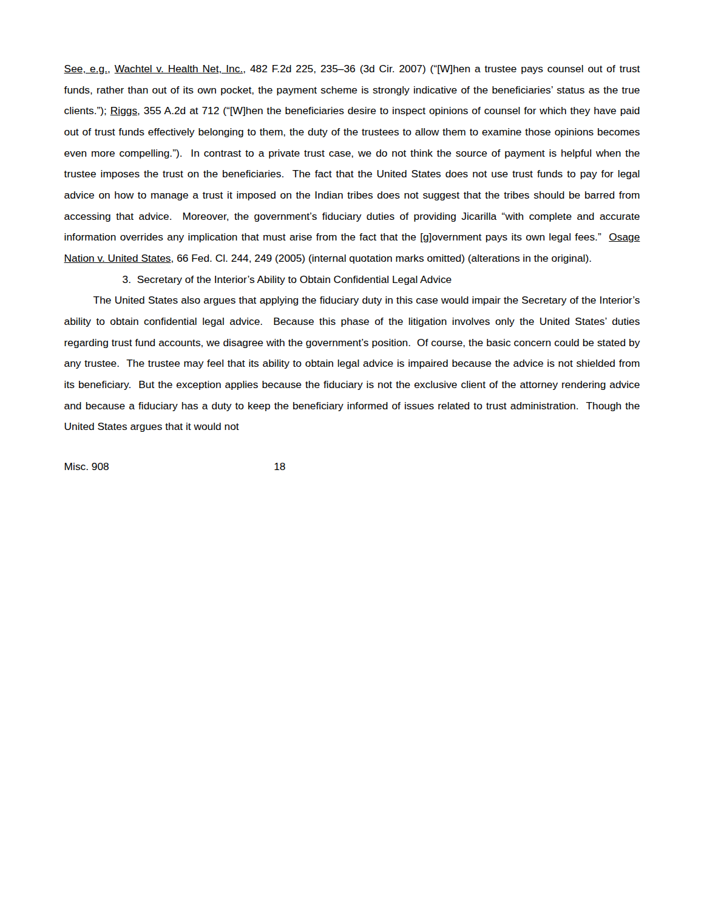See, e.g., Wachtel v. Health Net, Inc., 482 F.2d 225, 235–36 (3d Cir. 2007) (“[W]hen a trustee pays counsel out of trust funds, rather than out of its own pocket, the payment scheme is strongly indicative of the beneficiaries’ status as the true clients.”); Riggs, 355 A.2d at 712 (“[W]hen the beneficiaries desire to inspect opinions of counsel for which they have paid out of trust funds effectively belonging to them, the duty of the trustees to allow them to examine those opinions becomes even more compelling.”). In contrast to a private trust case, we do not think the source of payment is helpful when the trustee imposes the trust on the beneficiaries. The fact that the United States does not use trust funds to pay for legal advice on how to manage a trust it imposed on the Indian tribes does not suggest that the tribes should be barred from accessing that advice. Moreover, the government’s fiduciary duties of providing Jicarilla “with complete and accurate information overrides any implication that must arise from the fact that the [g]overnment pays its own legal fees.” Osage Nation v. United States, 66 Fed. Cl. 244, 249 (2005) (internal quotation marks omitted) (alterations in the original).
3. Secretary of the Interior’s Ability to Obtain Confidential Legal Advice
The United States also argues that applying the fiduciary duty in this case would impair the Secretary of the Interior’s ability to obtain confidential legal advice. Because this phase of the litigation involves only the United States’ duties regarding trust fund accounts, we disagree with the government’s position. Of course, the basic concern could be stated by any trustee. The trustee may feel that its ability to obtain legal advice is impaired because the advice is not shielded from its beneficiary. But the exception applies because the fiduciary is not the exclusive client of the attorney rendering advice and because a fiduciary has a duty to keep the beneficiary informed of issues related to trust administration. Though the United States argues that it would not
Misc. 908 18